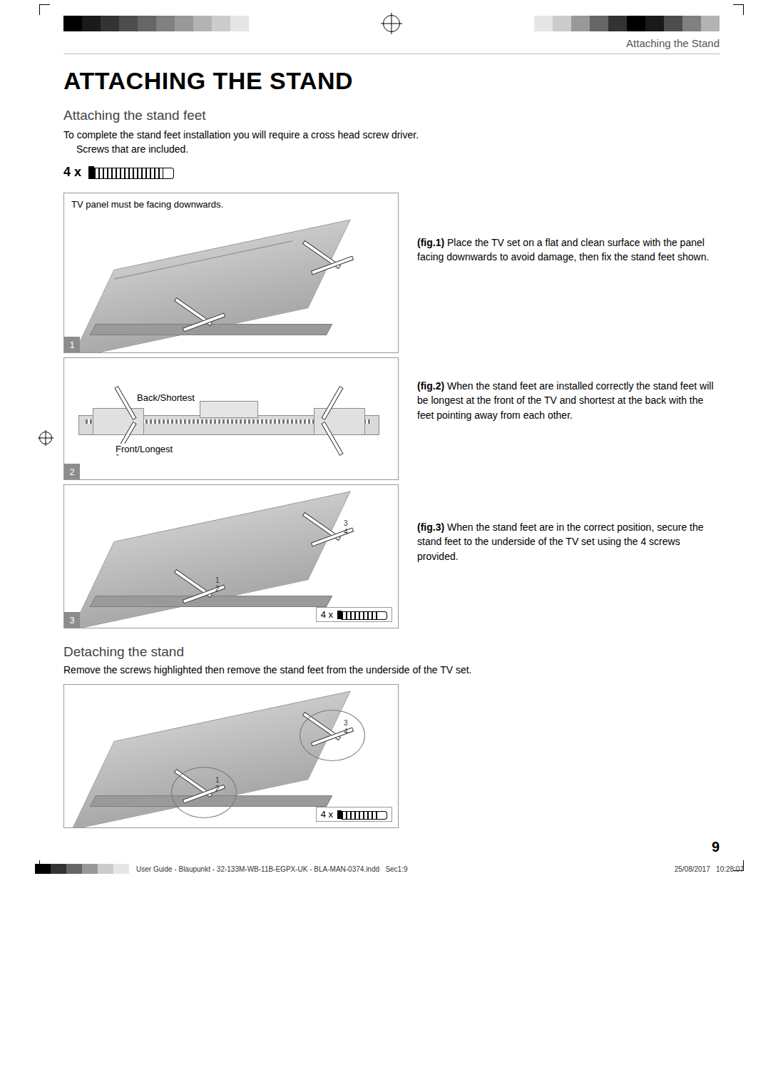Attaching the Stand
ATTACHING THE STAND
Attaching the stand feet
To complete the stand feet installation you will require a cross head screw driver.
Screws that are included.
4 x
TV panel must be facing downwards.
1
(fig.1) Place the TV set on a flat and clean surface with the panel facing downwards to avoid damage, then fix the stand feet shown.
Back/Shortest
Front/Longest
2
(fig.2) When the stand feet are installed correctly the stand feet will be longest at the front of the TV and shortest at the back with the feet pointing away from each other.
3
4
1
2
4 x
3
(fig.3) When the stand feet are in the correct position, secure the stand feet to the underside of the TV set using the 4 screws provided.
Detaching the stand
Remove the screws highlighted then remove the stand feet from the underside of the TV set.
3
4
1
2
4 x
9
User Guide - Blaupunkt - 32-133M-WB-11B-EGPX-UK - BLA-MAN-0374.indd Sec1:9
25/08/2017 10:28:07